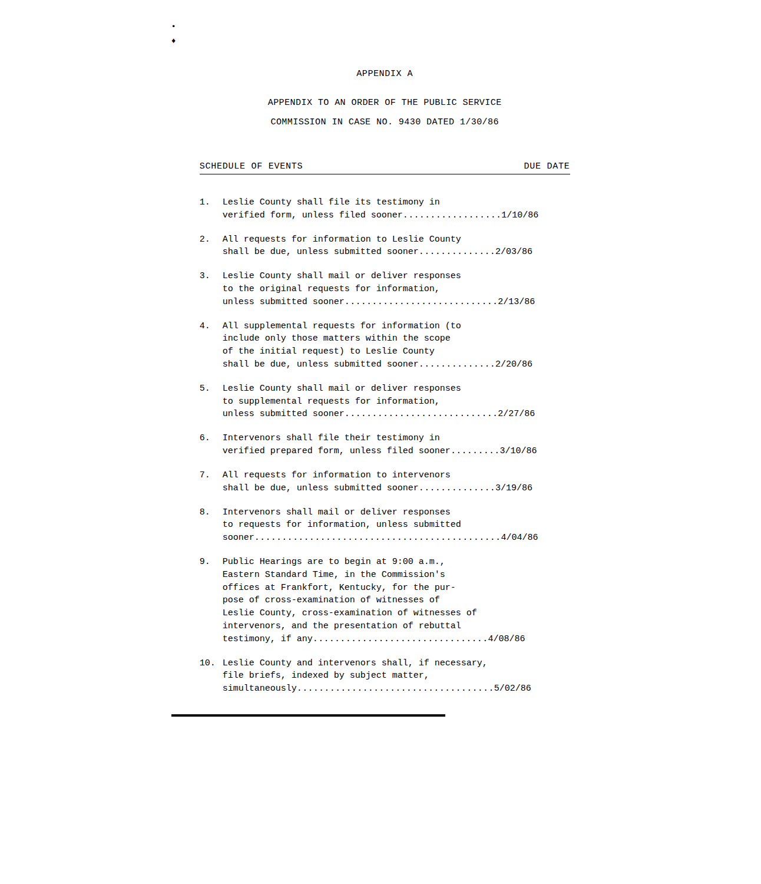• ♦
APPENDIX A
APPENDIX TO AN ORDER OF THE PUBLIC SERVICE
COMMISSION IN CASE NO. 9430 DATED 1/30/86
SCHEDULE OF EVENTS DUE DATE
1. Leslie County shall file its testimony in
verified form, unless filed sooner.................. 1/10/86
2. All requests for information to Leslie County
shall be due, unless submitted sooner.............. 2/03/86
3. Leslie County shall mail or deliver responses
to the original requests for information, unless submitted sooner............................ 2/13/86
4. All supplemental requests for information (to
include only those matters within the scope of the initial request) to Leslie County shall be due, unless submitted sooner.............. 2/20/86
5. Leslie County shall mail or deliver responses
to supplemental requests for information, unless submitted sooner............................ 2/27/86
6. Intervenors shall file their testimony in
verified prepared form, unless filed sooner......... 3/10/86
7. All requests for information to intervenors
shall be due, unless submitted sooner.............. 3/19/86
8. Intervenors shall mail or deliver responses
to requests for information, unless submitted sooner............................................. 4/04/86
9. Public Hearings are to begin at 9:00 a.m.,
Eastern Standard Time, in the Commission's offices at Frankfort, Kentucky, for the pur- pose of cross-examination of witnesses of Leslie County, cross-examination of witnesses of intervenors, and the presentation of rebuttal testimony, if any................................ 4/08/86
10. Leslie County and intervenors shall, if necessary,
file briefs, indexed by subject matter, simultaneously.................................... 5/02/86